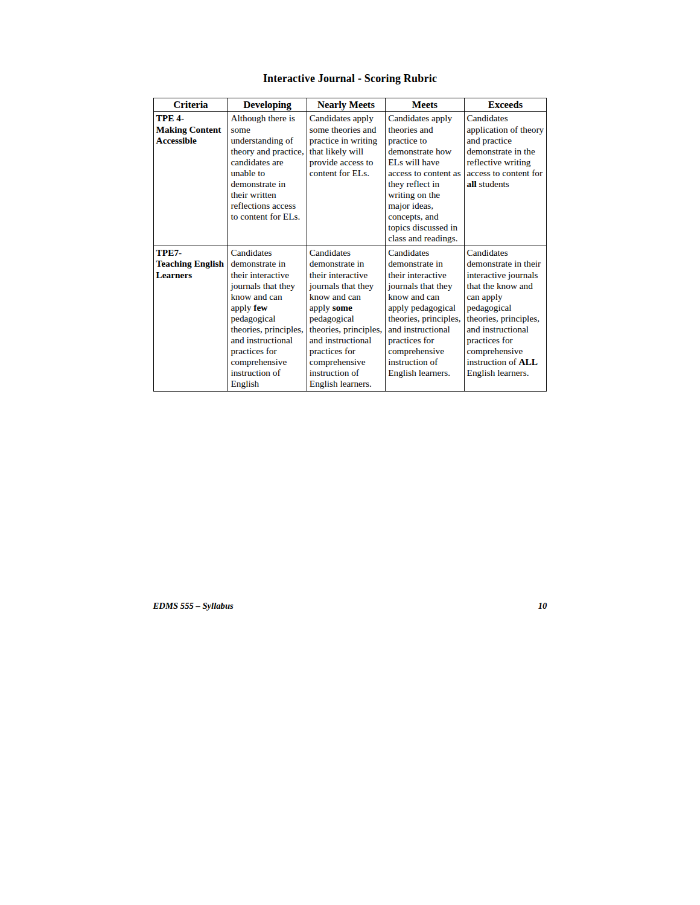Interactive Journal - Scoring Rubric
| Criteria | Developing | Nearly Meets | Meets | Exceeds |
| --- | --- | --- | --- | --- |
| TPE 4- Making Content Accessible | Although there is some understanding of theory and practice, candidates are unable to demonstrate in their written reflections access to content for ELs. | Candidates apply some theories and practice in writing that likely will provide access to content for ELs. | Candidates apply theories and practice to demonstrate how ELs will have access to content as they reflect in writing on the major ideas, concepts, and topics discussed in class and readings. | Candidates application of theory and practice demonstrate in the reflective writing access to content for all students |
| TPE7- Teaching English Learners | Candidates demonstrate in their interactive journals that they know and can apply few pedagogical theories, principles, and instructional practices for comprehensive instruction of English | Candidates demonstrate in their interactive journals that they know and can apply some pedagogical theories, principles, and instructional practices for comprehensive instruction of English learners. | Candidates demonstrate in their interactive journals that they know and can apply pedagogical theories, principles, and instructional practices for comprehensive instruction of English learners. | Candidates demonstrate in their interactive journals that the know and can apply pedagogical theories, principles, and instructional practices for comprehensive instruction of ALL English learners. |
EDMS 555 – Syllabus 10